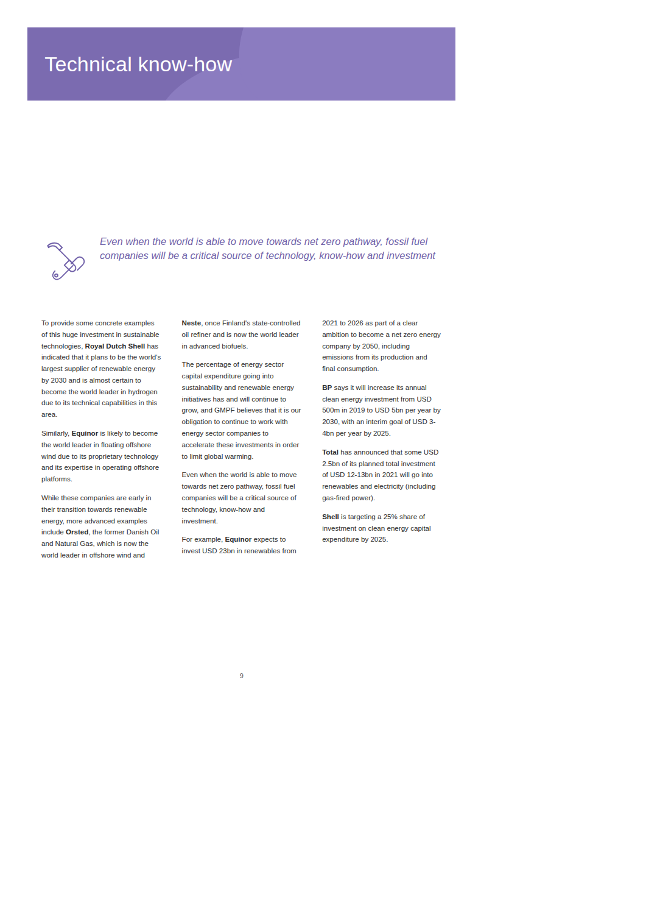Technical know-how
Even when the world is able to move towards net zero pathway, fossil fuel companies will be a critical source of technology, know-how and investment
To provide some concrete examples of this huge investment in sustainable technologies, Royal Dutch Shell has indicated that it plans to be the world's largest supplier of renewable energy by 2030 and is almost certain to become the world leader in hydrogen due to its technical capabilities in this area.
Similarly, Equinor is likely to become the world leader in floating offshore wind due to its proprietary technology and its expertise in operating offshore platforms.
While these companies are early in their transition towards renewable energy, more advanced examples include Orsted, the former Danish Oil and Natural Gas, which is now the world leader in offshore wind and Neste, once Finland's state-controlled oil refiner and is now the world leader in advanced biofuels.
The percentage of energy sector capital expenditure going into sustainability and renewable energy initiatives has and will continue to grow, and GMPF believes that it is our obligation to continue to work with energy sector companies to accelerate these investments in order to limit global warming.
Even when the world is able to move towards net zero pathway, fossil fuel companies will be a critical source of technology, know-how and investment.
For example, Equinor expects to invest USD 23bn in renewables from 2021 to 2026 as part of a clear ambition to become a net zero energy company by 2050, including emissions from its production and final consumption.
BP says it will increase its annual clean energy investment from USD 500m in 2019 to USD 5bn per year by 2030, with an interim goal of USD 3-4bn per year by 2025.
Total has announced that some USD 2.5bn of its planned total investment of USD 12-13bn in 2021 will go into renewables and electricity (including gas-fired power).
Shell is targeting a 25% share of investment on clean energy capital expenditure by 2025.
9